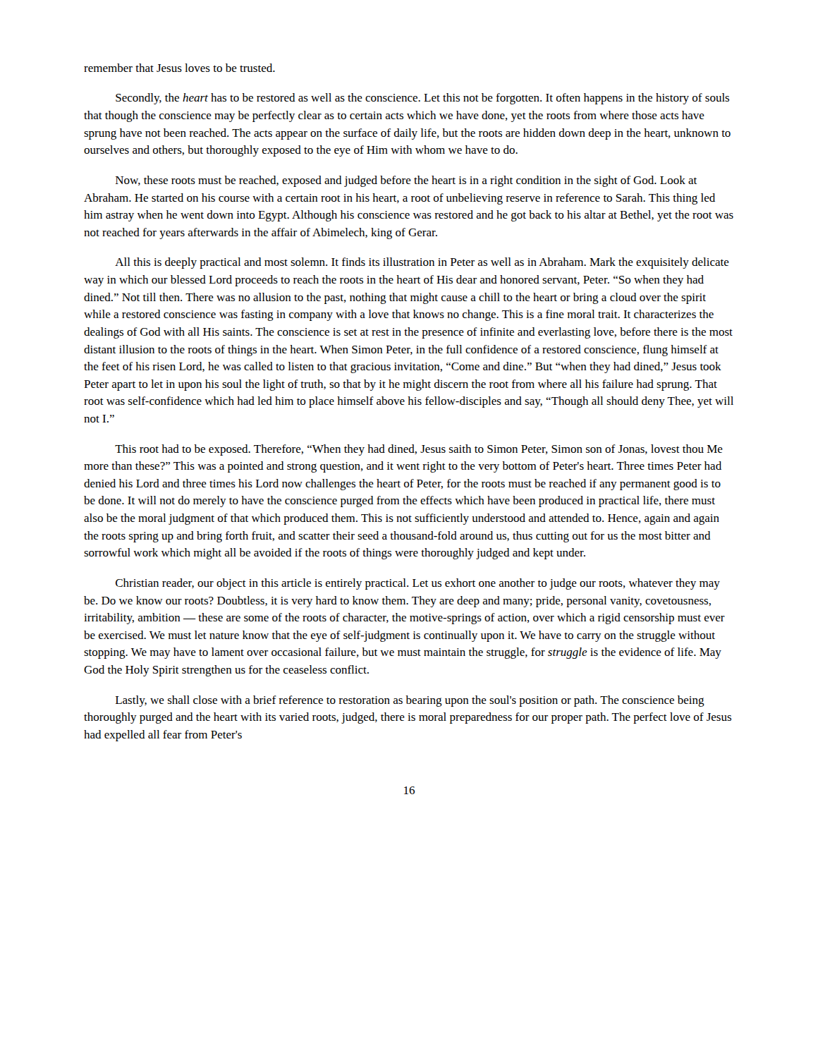remember that Jesus loves to be trusted.
Secondly, the heart has to be restored as well as the conscience. Let this not be forgotten. It often happens in the history of souls that though the conscience may be perfectly clear as to certain acts which we have done, yet the roots from where those acts have sprung have not been reached. The acts appear on the surface of daily life, but the roots are hidden down deep in the heart, unknown to ourselves and others, but thoroughly exposed to the eye of Him with whom we have to do.
Now, these roots must be reached, exposed and judged before the heart is in a right condition in the sight of God. Look at Abraham. He started on his course with a certain root in his heart, a root of unbelieving reserve in reference to Sarah. This thing led him astray when he went down into Egypt. Although his conscience was restored and he got back to his altar at Bethel, yet the root was not reached for years afterwards in the affair of Abimelech, king of Gerar.
All this is deeply practical and most solemn. It finds its illustration in Peter as well as in Abraham. Mark the exquisitely delicate way in which our blessed Lord proceeds to reach the roots in the heart of His dear and honored servant, Peter. “So when they had dined.” Not till then. There was no allusion to the past, nothing that might cause a chill to the heart or bring a cloud over the spirit while a restored conscience was fasting in company with a love that knows no change. This is a fine moral trait. It characterizes the dealings of God with all His saints. The conscience is set at rest in the presence of infinite and everlasting love, before there is the most distant illusion to the roots of things in the heart. When Simon Peter, in the full confidence of a restored conscience, flung himself at the feet of his risen Lord, he was called to listen to that gracious invitation, “Come and dine.” But “when they had dined,” Jesus took Peter apart to let in upon his soul the light of truth, so that by it he might discern the root from where all his failure had sprung. That root was self-confidence which had led him to place himself above his fellow-disciples and say, “Though all should deny Thee, yet will not I.”
This root had to be exposed. Therefore, “When they had dined, Jesus saith to Simon Peter, Simon son of Jonas, lovest thou Me more than these?” This was a pointed and strong question, and it went right to the very bottom of Peter's heart. Three times Peter had denied his Lord and three times his Lord now challenges the heart of Peter, for the roots must be reached if any permanent good is to be done. It will not do merely to have the conscience purged from the effects which have been produced in practical life, there must also be the moral judgment of that which produced them. This is not sufficiently understood and attended to. Hence, again and again the roots spring up and bring forth fruit, and scatter their seed a thousand-fold around us, thus cutting out for us the most bitter and sorrowful work which might all be avoided if the roots of things were thoroughly judged and kept under.
Christian reader, our object in this article is entirely practical. Let us exhort one another to judge our roots, whatever they may be. Do we know our roots? Doubtless, it is very hard to know them. They are deep and many; pride, personal vanity, covetousness, irritability, ambition — these are some of the roots of character, the motive-springs of action, over which a rigid censorship must ever be exercised. We must let nature know that the eye of self-judgment is continually upon it. We have to carry on the struggle without stopping. We may have to lament over occasional failure, but we must maintain the struggle, for struggle is the evidence of life. May God the Holy Spirit strengthen us for the ceaseless conflict.
Lastly, we shall close with a brief reference to restoration as bearing upon the soul's position or path. The conscience being thoroughly purged and the heart with its varied roots, judged, there is moral preparedness for our proper path. The perfect love of Jesus had expelled all fear from Peter's
16